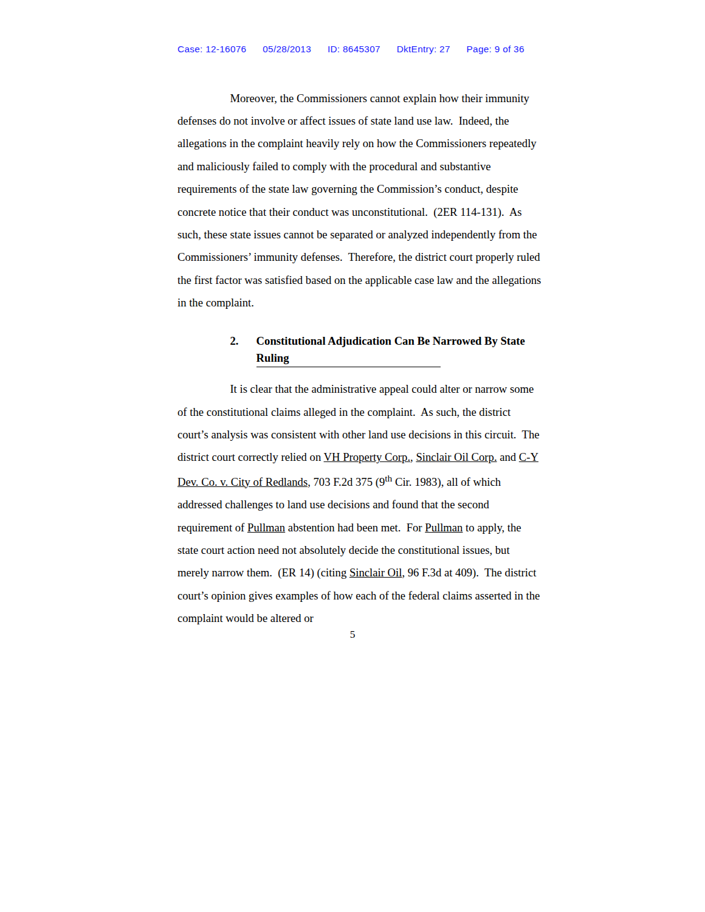Case: 12-1607605/28/2013 ID: 8645307 DktEntry: 27 Page: 9 of 36
Moreover, the Commissioners cannot explain how their immunity defenses do not involve or affect issues of state land use law. Indeed, the allegations in the complaint heavily rely on how the Commissioners repeatedly and maliciously failed to comply with the procedural and substantive requirements of the state law governing the Commission’s conduct, despite concrete notice that their conduct was unconstitutional. (2ER 114-131). As such, these state issues cannot be separated or analyzed independently from the Commissioners’ immunity defenses. Therefore, the district court properly ruled the first factor was satisfied based on the applicable case law and the allegations in the complaint.
2.
Constitutional Adjudication Can Be Narrowed By State Ruling
It is clear that the administrative appeal could alter or narrow some of the constitutional claims alleged in the complaint. As such, the district court’s analysis was consistent with other land use decisions in this circuit. The district court correctly relied on VH Property Corp., Sinclair Oil Corp. and C-Y Dev. Co. v. City of Redlands, 703 F.2d 375 (9th Cir. 1983), all of which addressed challenges to land use decisions and found that the second requirement of Pullman abstention had been met. For Pullman to apply, the state court action need not absolutely decide the constitutional issues, but merely narrow them. (ER 14) (citing Sinclair Oil, 96 F.3d at 409). The district court’s opinion gives examples of how each of the federal claims asserted in the complaint would be altered or
5